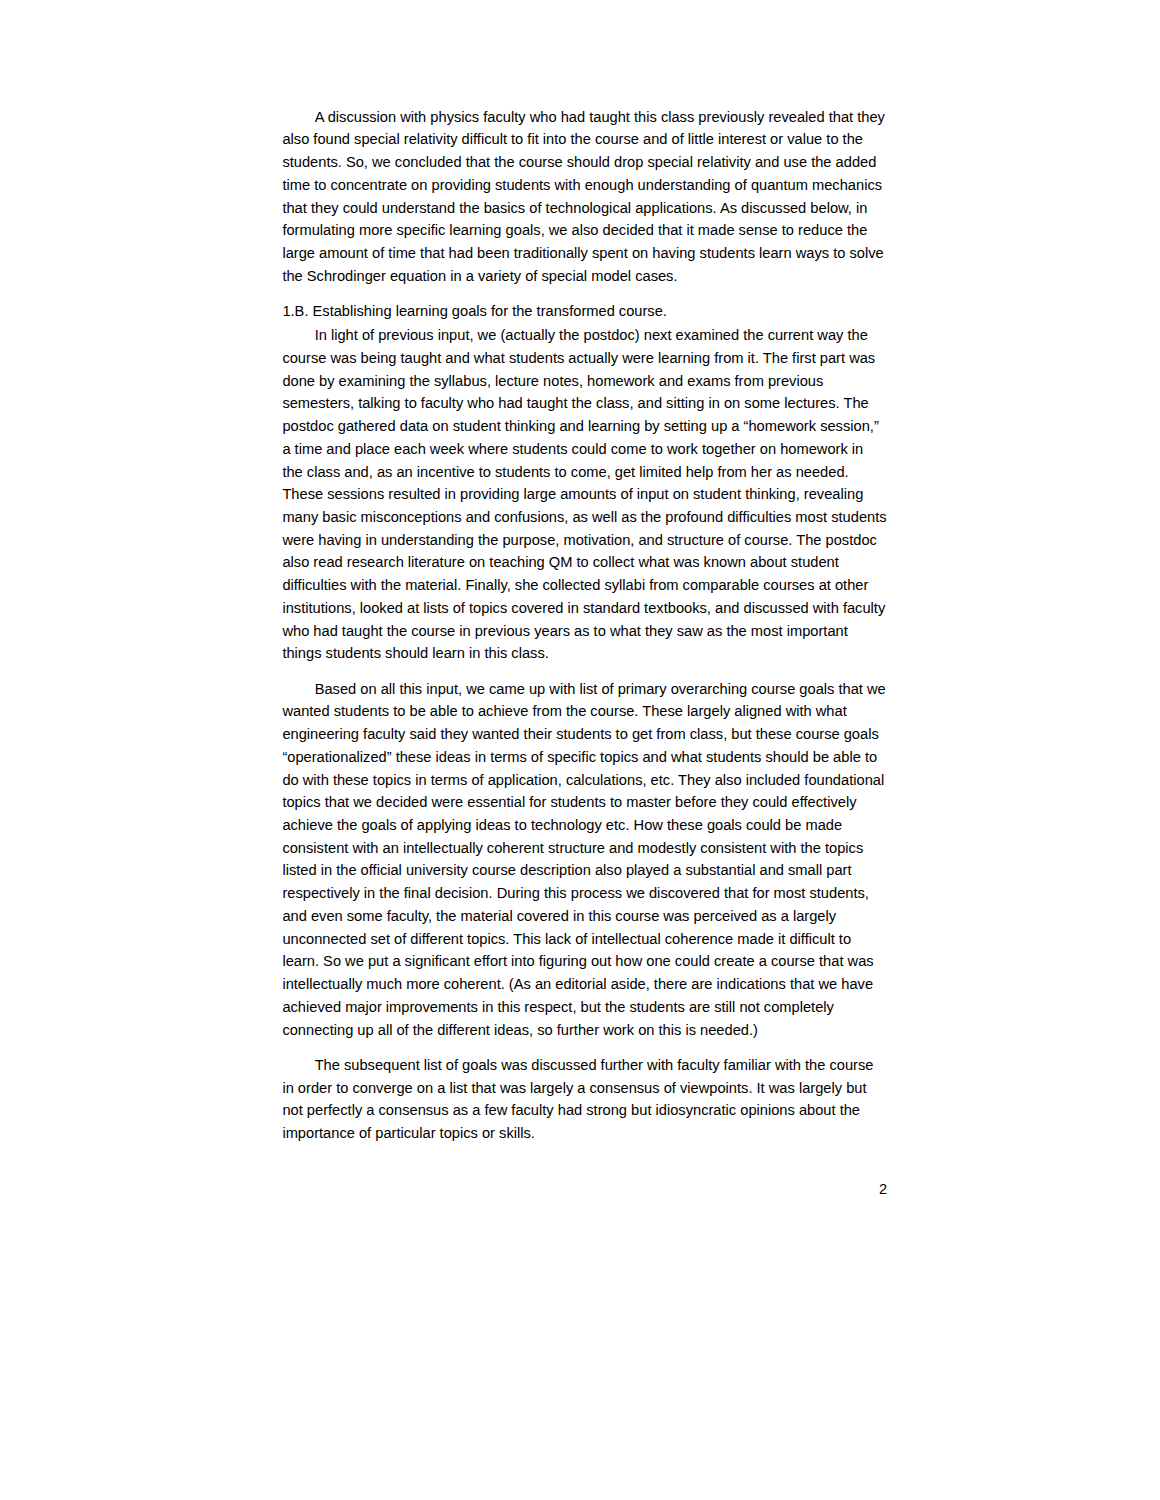A discussion with physics faculty who had taught this class previously revealed that they also found special relativity difficult to fit into the course and of little interest or value to the students. So, we concluded that the course should drop special relativity and use the added time to concentrate on providing students with enough understanding of quantum mechanics that they could understand the basics of technological applications. As discussed below, in formulating more specific learning goals, we also decided that it made sense to reduce the large amount of time that had been traditionally spent on having students learn ways to solve the Schrodinger equation in a variety of special model cases.
1.B. Establishing learning goals for the transformed course.
In light of previous input, we (actually the postdoc) next examined the current way the course was being taught and what students actually were learning from it. The first part was done by examining the syllabus, lecture notes, homework and exams from previous semesters, talking to faculty who had taught the class, and sitting in on some lectures. The postdoc gathered data on student thinking and learning by setting up a “homework session,” a time and place each week where students could come to work together on homework in the class and, as an incentive to students to come, get limited help from her as needed. These sessions resulted in providing large amounts of input on student thinking, revealing many basic misconceptions and confusions, as well as the profound difficulties most students were having in understanding the purpose, motivation, and structure of course. The postdoc also read research literature on teaching QM to collect what was known about student difficulties with the material. Finally, she collected syllabi from comparable courses at other institutions, looked at lists of topics covered in standard textbooks, and discussed with faculty who had taught the course in previous years as to what they saw as the most important things students should learn in this class.
Based on all this input, we came up with list of primary overarching course goals that we wanted students to be able to achieve from the course. These largely aligned with what engineering faculty said they wanted their students to get from class, but these course goals “operationalized” these ideas in terms of specific topics and what students should be able to do with these topics in terms of application, calculations, etc. They also included foundational topics that we decided were essential for students to master before they could effectively achieve the goals of applying ideas to technology etc. How these goals could be made consistent with an intellectually coherent structure and modestly consistent with the topics listed in the official university course description also played a substantial and small part respectively in the final decision. During this process we discovered that for most students, and even some faculty, the material covered in this course was perceived as a largely unconnected set of different topics. This lack of intellectual coherence made it difficult to learn. So we put a significant effort into figuring out how one could create a course that was intellectually much more coherent. (As an editorial aside, there are indications that we have achieved major improvements in this respect, but the students are still not completely connecting up all of the different ideas, so further work on this is needed.)
The subsequent list of goals was discussed further with faculty familiar with the course in order to converge on a list that was largely a consensus of viewpoints. It was largely but not perfectly a consensus as a few faculty had strong but idiosyncratic opinions about the importance of particular topics or skills.
2